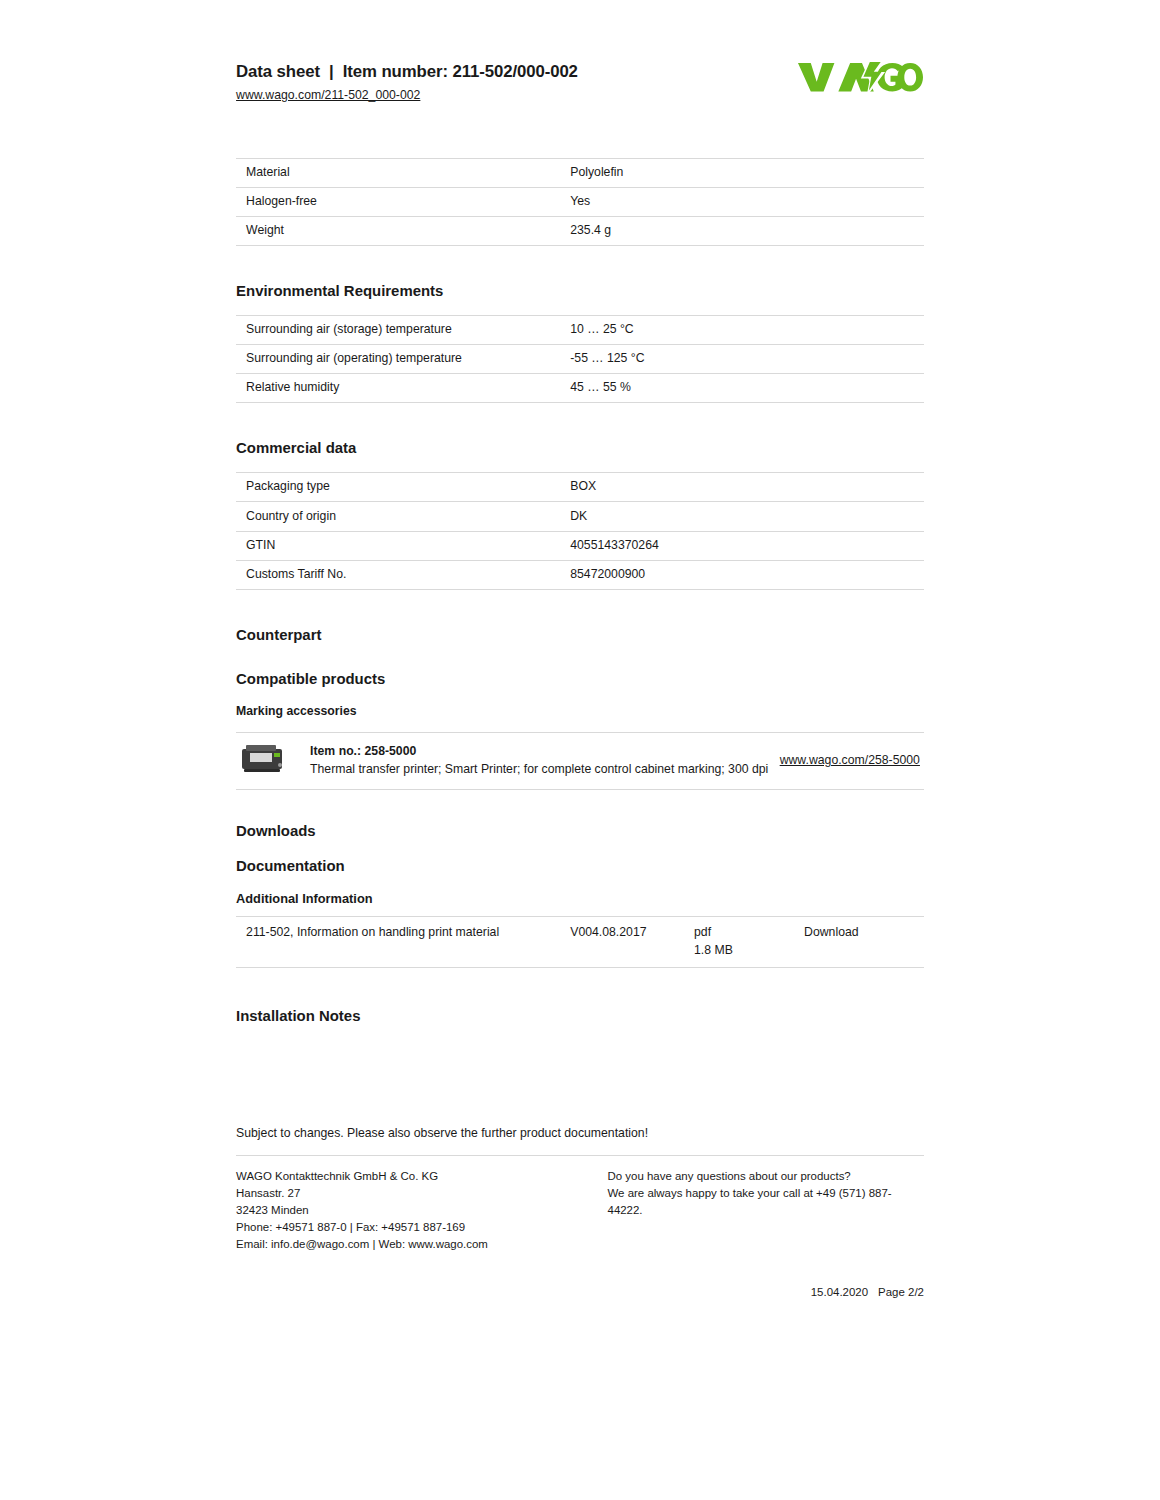Data sheet | Item number: 211-502/000-002
www.wago.com/211-502_000-002
| Material | Polyolefin |
| Halogen-free | Yes |
| Weight | 235.4 g |
Environmental Requirements
| Surrounding air (storage) temperature | 10 … 25 °C |
| Surrounding air (operating) temperature | -55 … 125 °C |
| Relative humidity | 45 … 55 % |
Commercial data
| Packaging type | BOX |
| Country of origin | DK |
| GTIN | 4055143370264 |
| Customs Tariff No. | 85472000900 |
Counterpart
Compatible products
Marking accessories
| | Item no.: 258-5000 Thermal transfer printer; Smart Printer; for complete control cabinet marking; 300 dpi | www.wago.com/258-5000 |
Downloads
Documentation
Additional Information
| 211-502, Information on handling print material | V004.08.2017 | pdf 1.8 MB | Download |
Installation Notes
Subject to changes. Please also observe the further product documentation!
WAGO Kontakttechnik GmbH & Co. KG
Hansastr. 27
32423 Minden
Phone: +49571 887-0 | Fax: +49571 887-169
Email: info.de@wago.com | Web: www.wago.com
Do you have any questions about our products?
We are always happy to take your call at +49 (571) 887-44222.
15.04.2020 Page 2/2